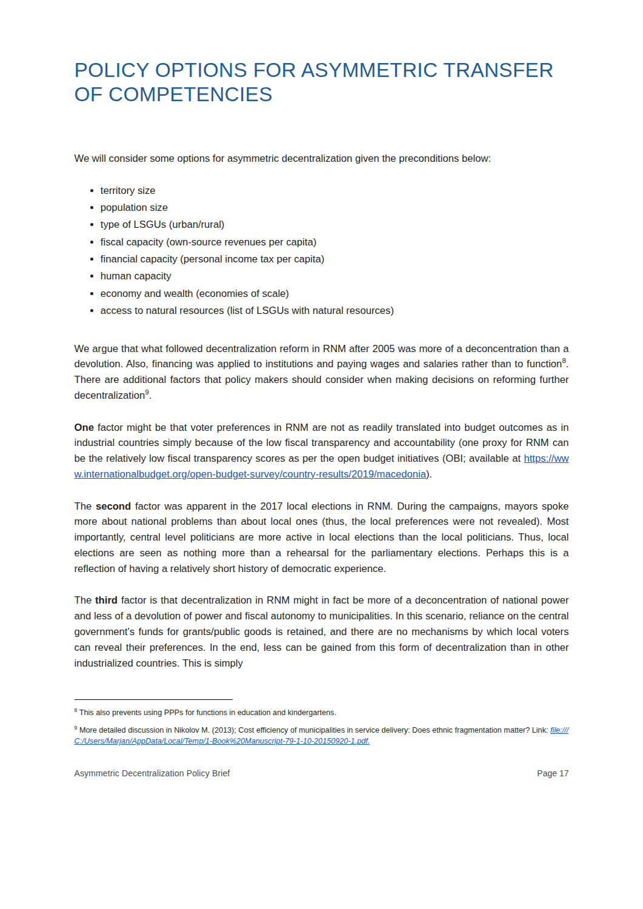POLICY OPTIONS FOR ASYMMETRIC TRANSFER OF COMPETENCIES
We will consider some options for asymmetric decentralization given the preconditions below:
territory size
population size
type of LSGUs (urban/rural)
fiscal capacity (own-source revenues per capita)
financial capacity (personal income tax per capita)
human capacity
economy and wealth (economies of scale)
access to natural resources (list of LSGUs with natural resources)
We argue that what followed decentralization reform in RNM after 2005 was more of a deconcentration than a devolution. Also, financing was applied to institutions and paying wages and salaries rather than to function8. There are additional factors that policy makers should consider when making decisions on reforming further decentralization9.
One factor might be that voter preferences in RNM are not as readily translated into budget outcomes as in industrial countries simply because of the low fiscal transparency and accountability (one proxy for RNM can be the relatively low fiscal transparency scores as per the open budget initiatives (OBI; available at https://www.internationalbudget.org/open-budget-survey/country-results/2019/macedonia).
The second factor was apparent in the 2017 local elections in RNM. During the campaigns, mayors spoke more about national problems than about local ones (thus, the local preferences were not revealed). Most importantly, central level politicians are more active in local elections than the local politicians. Thus, local elections are seen as nothing more than a rehearsal for the parliamentary elections. Perhaps this is a reflection of having a relatively short history of democratic experience.
The third factor is that decentralization in RNM might in fact be more of a deconcentration of national power and less of a devolution of power and fiscal autonomy to municipalities. In this scenario, reliance on the central government's funds for grants/public goods is retained, and there are no mechanisms by which local voters can reveal their preferences. In the end, less can be gained from this form of decentralization than in other industrialized countries. This is simply
8 This also prevents using PPPs for functions in education and kindergartens.
9 More detailed discussion in Nikolov M. (2013); Cost efficiency of municipalities in service delivery: Does ethnic fragmentation matter? Link: file:///C:/Users/Marjan/AppData/Local/Temp/1-Book%20Manuscript-79-1-10-20150920-1.pdf.
Asymmetric Decentralization Policy Brief Page 17